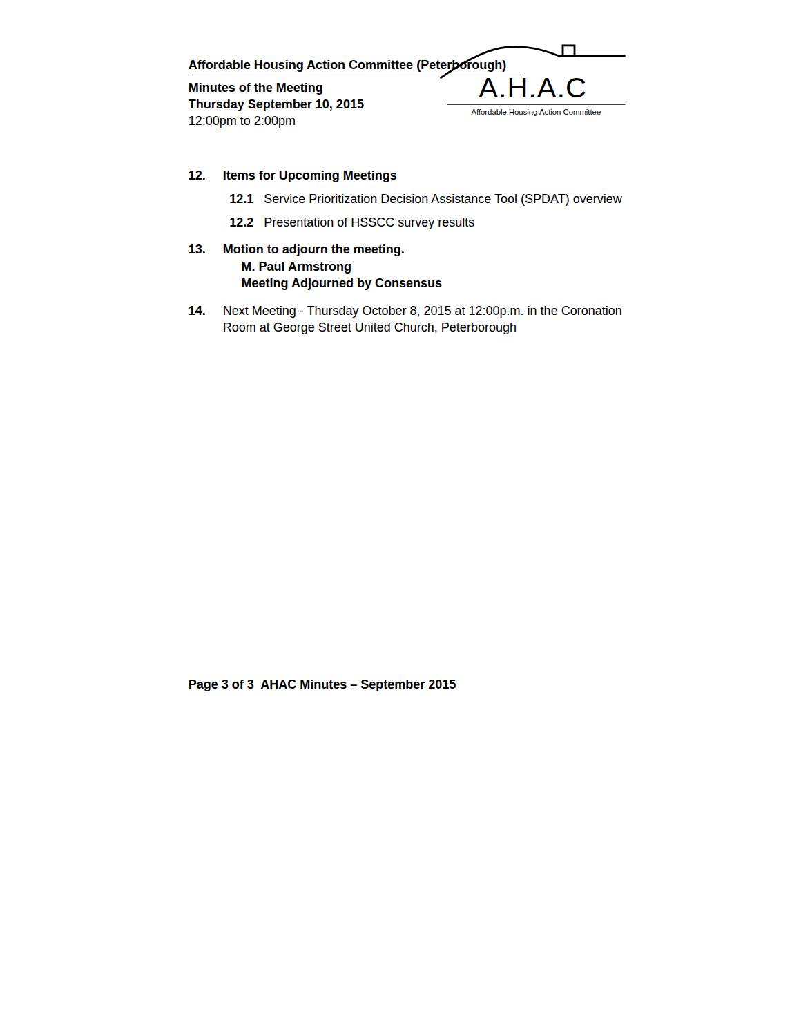A.H.A.C Affordable Housing Action Committee
Affordable Housing Action Committee (Peterborough)
Minutes of the Meeting Thursday September 10, 2015 12:00pm to 2:00pm
12. Items for Upcoming Meetings
12.1 Service Prioritization Decision Assistance Tool (SPDAT) overview
12.2 Presentation of HSSCC survey results
13. Motion to adjourn the meeting.
M. Paul Armstrong
Meeting Adjourned by Consensus
14. Next Meeting - Thursday October 8, 2015 at 12:00p.m. in the Coronation Room at George Street United Church, Peterborough
Page 3 of 3 AHAC Minutes – September 2015